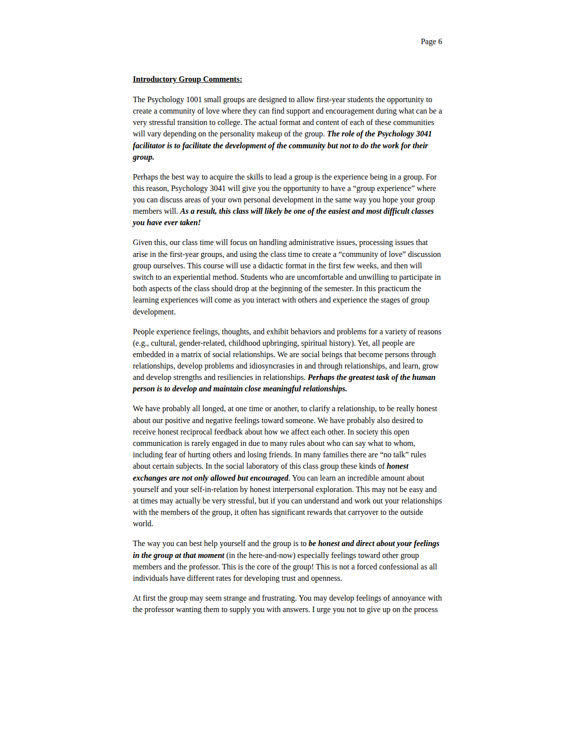Page 6
Introductory Group Comments:
The Psychology 1001 small groups are designed to allow first-year students the opportunity to create a community of love where they can find support and encouragement during what can be a very stressful transition to college. The actual format and content of each of these communities will vary depending on the personality makeup of the group. The role of the Psychology 3041 facilitator is to facilitate the development of the community but not to do the work for their group.
Perhaps the best way to acquire the skills to lead a group is the experience being in a group. For this reason, Psychology 3041 will give you the opportunity to have a “group experience” where you can discuss areas of your own personal development in the same way you hope your group members will. As a result, this class will likely be one of the easiest and most difficult classes you have ever taken!
Given this, our class time will focus on handling administrative issues, processing issues that arise in the first-year groups, and using the class time to create a “community of love” discussion group ourselves. This course will use a didactic format in the first few weeks, and then will switch to an experiential method. Students who are uncomfortable and unwilling to participate in both aspects of the class should drop at the beginning of the semester. In this practicum the learning experiences will come as you interact with others and experience the stages of group development.
People experience feelings, thoughts, and exhibit behaviors and problems for a variety of reasons (e.g., cultural, gender-related, childhood upbringing, spiritual history). Yet, all people are embedded in a matrix of social relationships. We are social beings that become persons through relationships, develop problems and idiosyncrasies in and through relationships, and learn, grow and develop strengths and resiliencies in relationships. Perhaps the greatest task of the human person is to develop and maintain close meaningful relationships.
We have probably all longed, at one time or another, to clarify a relationship, to be really honest about our positive and negative feelings toward someone. We have probably also desired to receive honest reciprocal feedback about how we affect each other. In society this open communication is rarely engaged in due to many rules about who can say what to whom, including fear of hurting others and losing friends. In many families there are “no talk” rules about certain subjects. In the social laboratory of this class group these kinds of honest exchanges are not only allowed but encouraged. You can learn an incredible amount about yourself and your self-in-relation by honest interpersonal exploration. This may not be easy and at times may actually be very stressful, but if you can understand and work out your relationships with the members of the group, it often has significant rewards that carryover to the outside world.
The way you can best help yourself and the group is to be honest and direct about your feelings in the group at that moment (in the here-and-now) especially feelings toward other group members and the professor. This is the core of the group! This is not a forced confessional as all individuals have different rates for developing trust and openness.
At first the group may seem strange and frustrating. You may develop feelings of annoyance with the professor wanting them to supply you with answers. I urge you not to give up on the process